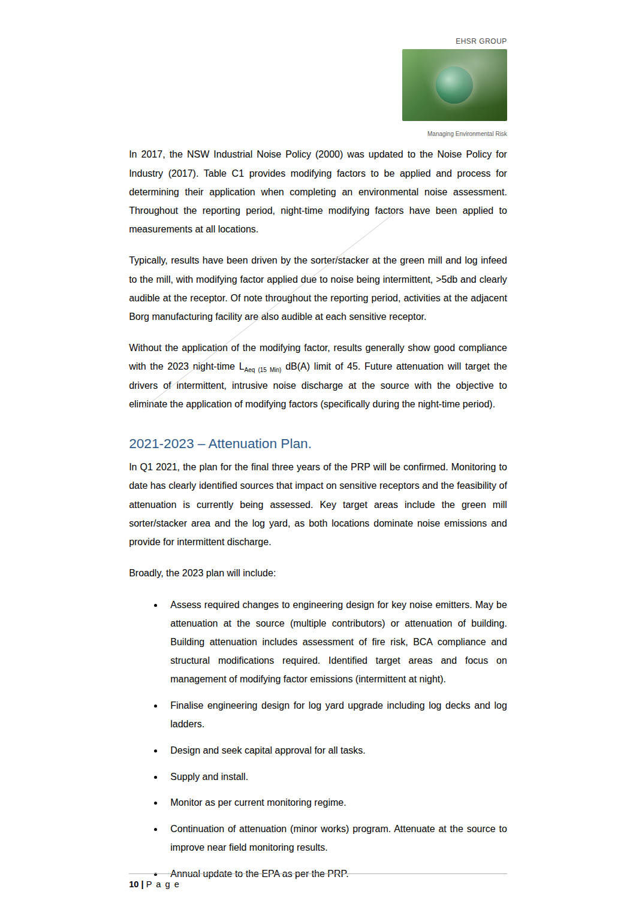EHSR GROUP
Managing Environmental Risk
In 2017, the NSW Industrial Noise Policy (2000) was updated to the Noise Policy for Industry (2017). Table C1 provides modifying factors to be applied and process for determining their application when completing an environmental noise assessment. Throughout the reporting period, night-time modifying factors have been applied to measurements at all locations.
Typically, results have been driven by the sorter/stacker at the green mill and log infeed to the mill, with modifying factor applied due to noise being intermittent, >5db and clearly audible at the receptor. Of note throughout the reporting period, activities at the adjacent Borg manufacturing facility are also audible at each sensitive receptor.
Without the application of the modifying factor, results generally show good compliance with the 2023 night-time LAeq (15 Min) dB(A) limit of 45. Future attenuation will target the drivers of intermittent, intrusive noise discharge at the source with the objective to eliminate the application of modifying factors (specifically during the night-time period).
2021-2023 – Attenuation Plan.
In Q1 2021, the plan for the final three years of the PRP will be confirmed. Monitoring to date has clearly identified sources that impact on sensitive receptors and the feasibility of attenuation is currently being assessed. Key target areas include the green mill sorter/stacker area and the log yard, as both locations dominate noise emissions and provide for intermittent discharge.
Broadly, the 2023 plan will include:
Assess required changes to engineering design for key noise emitters. May be attenuation at the source (multiple contributors) or attenuation of building. Building attenuation includes assessment of fire risk, BCA compliance and structural modifications required. Identified target areas and focus on management of modifying factor emissions (intermittent at night).
Finalise engineering design for log yard upgrade including log decks and log ladders.
Design and seek capital approval for all tasks.
Supply and install.
Monitor as per current monitoring regime.
Continuation of attenuation (minor works) program. Attenuate at the source to improve near field monitoring results.
Annual update to the EPA as per the PRP.
10 | P a g e